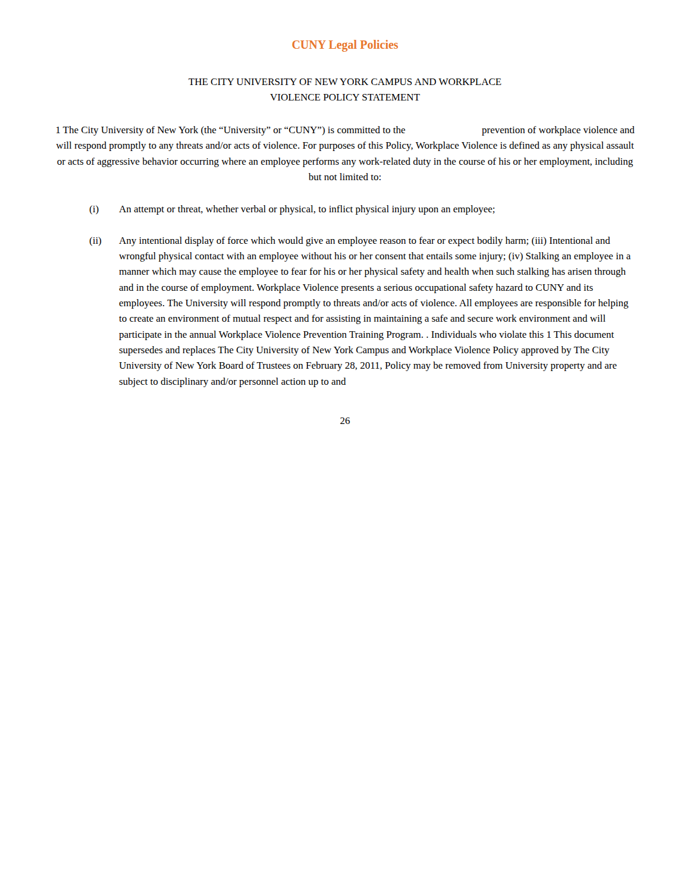CUNY Legal Policies
THE CITY UNIVERSITY OF NEW YORK CAMPUS AND WORKPLACE
VIOLENCE POLICY STATEMENT
1 The City University of New York (the “University” or “CUNY”) is committed to the prevention of workplace violence and will respond promptly to any threats and/or acts of violence. For purposes of this Policy, Workplace Violence is defined as any physical assault or acts of aggressive behavior occurring where an employee performs any work-related duty in the course of his or her employment, including but not limited to:
(i) An attempt or threat, whether verbal or physical, to inflict physical injury upon an employee;
(ii) Any intentional display of force which would give an employee reason to fear or expect bodily harm; (iii) Intentional and wrongful physical contact with an employee without his or her consent that entails some injury; (iv) Stalking an employee in a manner which may cause the employee to fear for his or her physical safety and health when such stalking has arisen through and in the course of employment. Workplace Violence presents a serious occupational safety hazard to CUNY and its employees. The University will respond promptly to threats and/or acts of violence. All employees are responsible for helping to create an environment of mutual respect and for assisting in maintaining a safe and secure work environment and will participate in the annual Workplace Violence Prevention Training Program. . Individuals who violate this 1 This document supersedes and replaces The City University of New York Campus and Workplace Violence Policy approved by The City University of New York Board of Trustees on February 28, 2011, Policy may be removed from University property and are subject to disciplinary and/or personnel action up to and
26